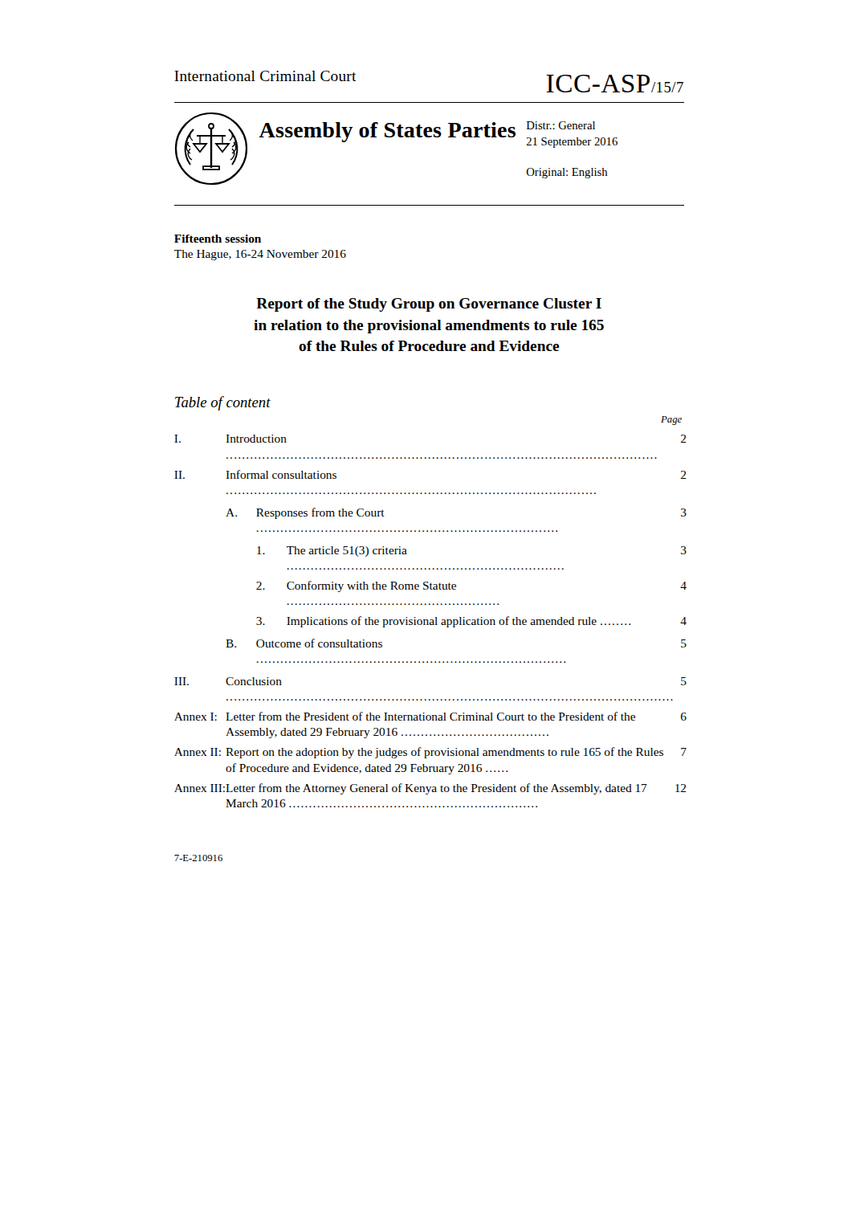International Criminal Court
ICC-ASP/15/7
Assembly of States Parties
Distr.: General
21 September 2016
Original: English
Fifteenth session
The Hague, 16-24 November 2016
Report of the Study Group on Governance Cluster I
in relation to the provisional amendments to rule 165
of the Rules of Procedure and Evidence
Table of content
Page
| I. | Introduction ........................................................................................................... | 2 |
| II. | Informal consultations ............................................................................................ | 2 |
| | / A. / Responses from the Court ........................................................................... / 3 / / / / 1. / The article 51(3) criteria ..................................................................... / 3 / / 2. / Conformity with the Rome Statute ..................................................... / 4 / / 3. / Implications of the provisional application of the amended rule ........ / 4 / / / B. / Outcome of consultations ............................................................................. / 5 / |
| III. | Conclusion ............................................................................................................... | 5 |
| Annex I: | Letter from the President of the International Criminal Court to the President of the Assembly, dated 29 February 2016 ..................................... | 6 |
| Annex II: | Report on the adoption by the judges of provisional amendments to rule 165 of the Rules of Procedure and Evidence, dated 29 February 2016 ...... | 7 |
| Annex III: | Letter from the Attorney General of Kenya to the President of the Assembly, dated 17 March 2016 .............................................................. | 12 |
7-E-210916